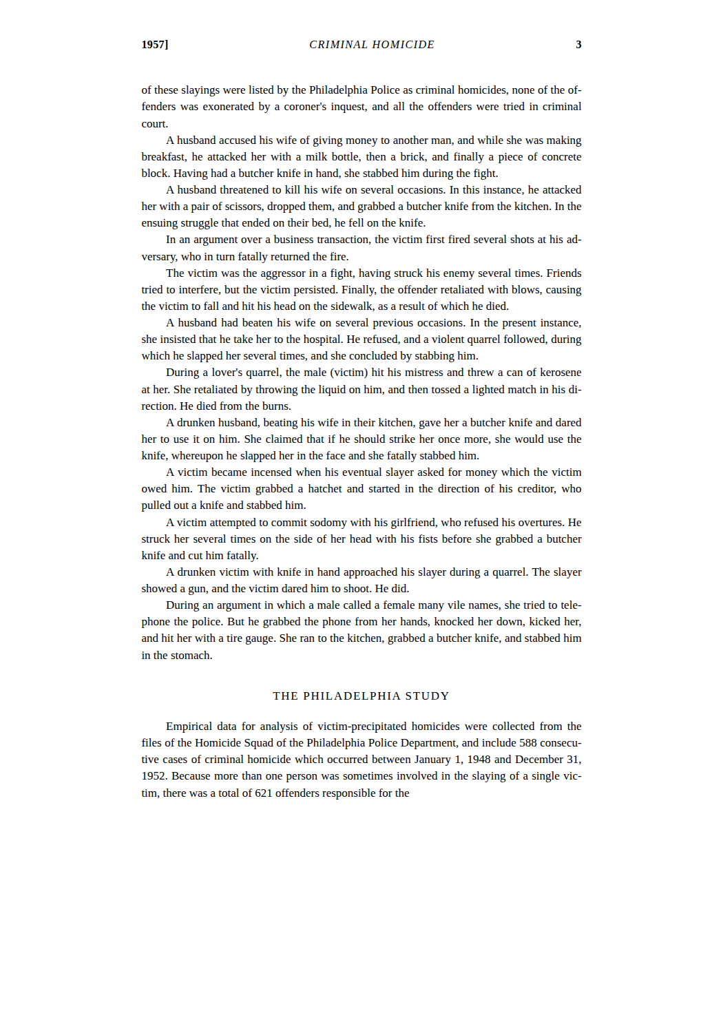1957] Criminal Homicide 3
of these slayings were listed by the Philadelphia Police as criminal homicides, none of the offenders was exonerated by a coroner's inquest, and all the offenders were tried in criminal court.
A husband accused his wife of giving money to another man, and while she was making breakfast, he attacked her with a milk bottle, then a brick, and finally a piece of concrete block. Having had a butcher knife in hand, she stabbed him during the fight.
A husband threatened to kill his wife on several occasions. In this instance, he attacked her with a pair of scissors, dropped them, and grabbed a butcher knife from the kitchen. In the ensuing struggle that ended on their bed, he fell on the knife.
In an argument over a business transaction, the victim first fired several shots at his adversary, who in turn fatally returned the fire.
The victim was the aggressor in a fight, having struck his enemy several times. Friends tried to interfere, but the victim persisted. Finally, the offender retaliated with blows, causing the victim to fall and hit his head on the sidewalk, as a result of which he died.
A husband had beaten his wife on several previous occasions. In the present instance, she insisted that he take her to the hospital. He refused, and a violent quarrel followed, during which he slapped her several times, and she concluded by stabbing him.
During a lover's quarrel, the male (victim) hit his mistress and threw a can of kerosene at her. She retaliated by throwing the liquid on him, and then tossed a lighted match in his direction. He died from the burns.
A drunken husband, beating his wife in their kitchen, gave her a butcher knife and dared her to use it on him. She claimed that if he should strike her once more, she would use the knife, whereupon he slapped her in the face and she fatally stabbed him.
A victim became incensed when his eventual slayer asked for money which the victim owed him. The victim grabbed a hatchet and started in the direction of his creditor, who pulled out a knife and stabbed him.
A victim attempted to commit sodomy with his girlfriend, who refused his overtures. He struck her several times on the side of her head with his fists before she grabbed a butcher knife and cut him fatally.
A drunken victim with knife in hand approached his slayer during a quarrel. The slayer showed a gun, and the victim dared him to shoot. He did.
During an argument in which a male called a female many vile names, she tried to telephone the police. But he grabbed the phone from her hands, knocked her down, kicked her, and hit her with a tire gauge. She ran to the kitchen, grabbed a butcher knife, and stabbed him in the stomach.
The Philadelphia Study
Empirical data for analysis of victim-precipitated homicides were collected from the files of the Homicide Squad of the Philadelphia Police Department, and include 588 consecutive cases of criminal homicide which occurred between January 1, 1948 and December 31, 1952. Because more than one person was sometimes involved in the slaying of a single victim, there was a total of 621 offenders responsible for the